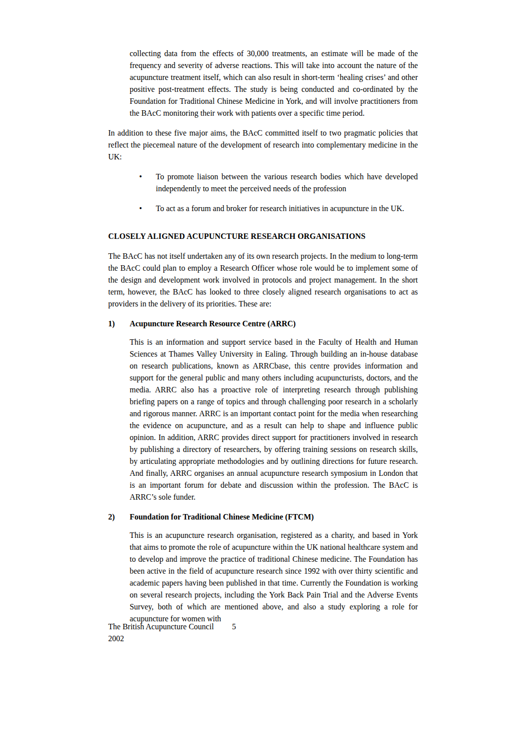collecting data from the effects of 30,000 treatments, an estimate will be made of the frequency and severity of adverse reactions. This will take into account the nature of the acupuncture treatment itself, which can also result in short-term ‘healing crises’ and other positive post-treatment effects. The study is being conducted and co-ordinated by the Foundation for Traditional Chinese Medicine in York, and will involve practitioners from the BAcC monitoring their work with patients over a specific time period.
In addition to these five major aims, the BAcC committed itself to two pragmatic policies that reflect the piecemeal nature of the development of research into complementary medicine in the UK:
To promote liaison between the various research bodies which have developed independently to meet the perceived needs of the profession
To act as a forum and broker for research initiatives in acupuncture in the UK.
CLOSELY ALIGNED ACUPUNCTURE RESEARCH ORGANISATIONS
The BAcC has not itself undertaken any of its own research projects. In the medium to long-term the BAcC could plan to employ a Research Officer whose role would be to implement some of the design and development work involved in protocols and project management. In the short term, however, the BAcC has looked to three closely aligned research organisations to act as providers in the delivery of its priorities. These are:
1) Acupuncture Research Resource Centre (ARRC)
This is an information and support service based in the Faculty of Health and Human Sciences at Thames Valley University in Ealing. Through building an in-house database on research publications, known as ARRCbase, this centre provides information and support for the general public and many others including acupuncturists, doctors, and the media. ARRC also has a proactive role of interpreting research through publishing briefing papers on a range of topics and through challenging poor research in a scholarly and rigorous manner. ARRC is an important contact point for the media when researching the evidence on acupuncture, and as a result can help to shape and influence public opinion. In addition, ARRC provides direct support for practitioners involved in research by publishing a directory of researchers, by offering training sessions on research skills, by articulating appropriate methodologies and by outlining directions for future research. And finally, ARRC organises an annual acupuncture research symposium in London that is an important forum for debate and discussion within the profession. The BAcC is ARRC’s sole funder.
2) Foundation for Traditional Chinese Medicine (FTCM)
This is an acupuncture research organisation, registered as a charity, and based in York that aims to promote the role of acupuncture within the UK national healthcare system and to develop and improve the practice of traditional Chinese medicine. The Foundation has been active in the field of acupuncture research since 1992 with over thirty scientific and academic papers having been published in that time. Currently the Foundation is working on several research projects, including the York Back Pain Trial and the Adverse Events Survey, both of which are mentioned above, and also a study exploring a role for acupuncture for women with
| The British Acupuncture Council | 5 | |
| 2002 | | |